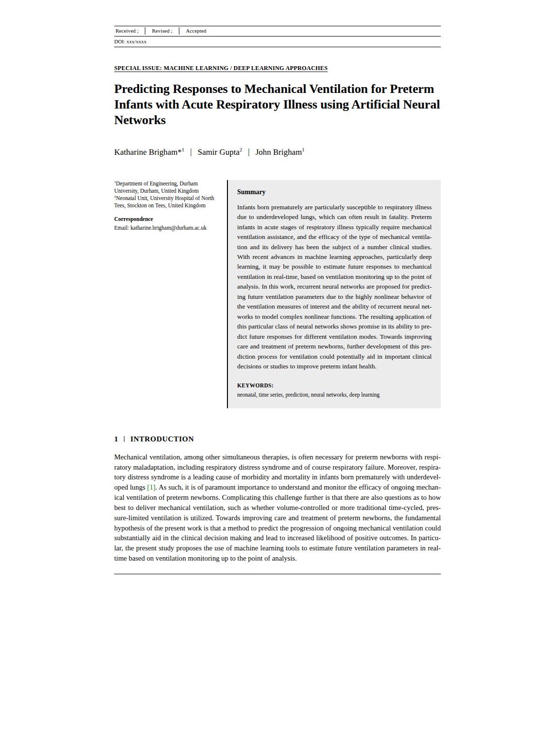Received ;
Revised ;
Accepted
DOI: xxx/xxxx
SPECIAL ISSUE: MACHINE LEARNING / DEEP LEARNING APPROACHES
Predicting Responses to Mechanical Ventilation for Preterm Infants with Acute Respiratory Illness using Artificial Neural Networks
Katharine Brigham*1|Samir Gupta2|John Brigham1
1Department of Engineering, Durham University, Durham, United Kingdom
2Neonatal Unit, University Hospital of North Tees, Stockton on Tees, United Kingdom
Correspondence
Email: katharine.brigham@durham.ac.uk
Summary
Infants born prematurely are particularly susceptible to respiratory illness due to underdeveloped lungs, which can often result in fatality. Preterm infants in acute stages of respiratory illness typically require mechanical ventilation assistance, and the efficacy of the type of mechanical ventilation and its delivery has been the subject of a number clinical studies. With recent advances in machine learning approaches, particularly deep learning, it may be possible to estimate future responses to mechanical ventilation in real-time, based on ventilation monitoring up to the point of analysis. In this work, recurrent neural networks are proposed for predicting future ventilation parameters due to the highly nonlinear behavior of the ventilation measures of interest and the ability of recurrent neural networks to model complex nonlinear functions. The resulting application of this particular class of neural networks shows promise in its ability to predict future responses for different ventilation modes. Towards improving care and treatment of preterm newborns, further development of this prediction process for ventilation could potentially aid in important clinical decisions or studies to improve preterm infant health.
KEYWORDS:
neonatal, time series, prediction, neural networks, deep learning
1 INTRODUCTION
Mechanical ventilation, among other simultaneous therapies, is often necessary for preterm newborns with respiratory maladaptation, including respiratory distress syndrome and of course respiratory failure. Moreover, respiratory distress syndrome is a leading cause of morbidity and mortality in infants born prematurely with underdeveloped lungs [1]. As such, it is of paramount importance to understand and monitor the efficacy of ongoing mechanical ventilation of preterm newborns. Complicating this challenge further is that there are also questions as to how best to deliver mechanical ventilation, such as whether volume-controlled or more traditional time-cycled, pressure-limited ventilation is utilized. Towards improving care and treatment of preterm newborns, the fundamental hypothesis of the present work is that a method to predict the progression of ongoing mechanical ventilation could substantially aid in the clinical decision making and lead to increased likelihood of positive outcomes. In particular, the present study proposes the use of machine learning tools to estimate future ventilation parameters in real-time based on ventilation monitoring up to the point of analysis.